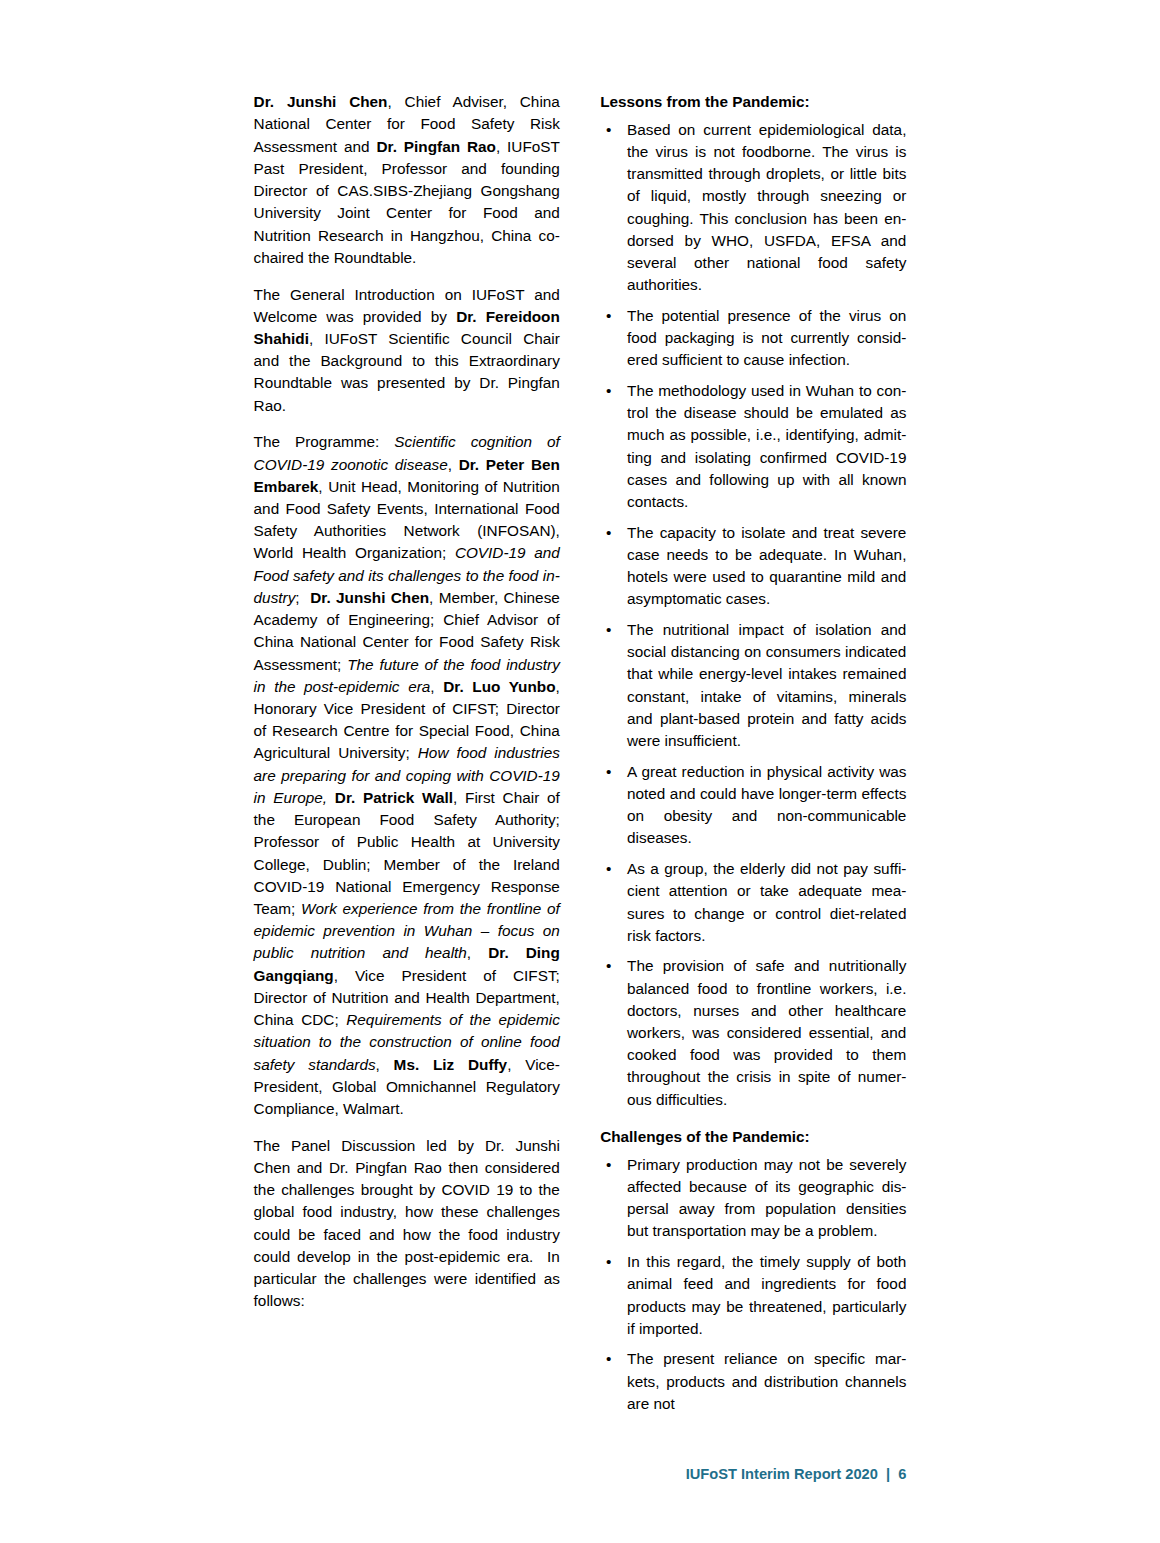Dr. Junshi Chen, Chief Adviser, China National Center for Food Safety Risk Assessment and Dr. Pingfan Rao, IUFoST Past President, Professor and founding Director of CAS.SIBS-Zhejiang Gongshang University Joint Center for Food and Nutrition Research in Hangzhou, China co-chaired the Roundtable.
The General Introduction on IUFoST and Welcome was provided by Dr. Fereidoon Shahidi, IUFoST Scientific Council Chair and the Background to this Extraordinary Roundtable was presented by Dr. Pingfan Rao.
The Programme: Scientific cognition of COVID-19 zoonotic disease, Dr. Peter Ben Embarek, Unit Head, Monitoring of Nutrition and Food Safety Events, International Food Safety Authorities Network (INFOSAN), World Health Organization; COVID-19 and Food safety and its challenges to the food industry; Dr. Junshi Chen, Member, Chinese Academy of Engineering; Chief Advisor of China National Center for Food Safety Risk Assessment; The future of the food industry in the post-epidemic era, Dr. Luo Yunbo, Honorary Vice President of CIFST; Director of Research Centre for Special Food, China Agricultural University; How food industries are preparing for and coping with COVID-19 in Europe, Dr. Patrick Wall, First Chair of the European Food Safety Authority; Professor of Public Health at University College, Dublin; Member of the Ireland COVID-19 National Emergency Response Team; Work experience from the frontline of epidemic prevention in Wuhan – focus on public nutrition and health, Dr. Ding Gangqiang, Vice President of CIFST; Director of Nutrition and Health Department, China CDC; Requirements of the epidemic situation to the construction of online food safety standards, Ms. Liz Duffy, Vice-President, Global Omnichannel Regulatory Compliance, Walmart.
The Panel Discussion led by Dr. Junshi Chen and Dr. Pingfan Rao then considered the challenges brought by COVID 19 to the global food industry, how these challenges could be faced and how the food industry could develop in the post-epidemic era. In particular the challenges were identified as follows:
Lessons from the Pandemic:
Based on current epidemiological data, the virus is not foodborne. The virus is transmitted through droplets, or little bits of liquid, mostly through sneezing or coughing. This conclusion has been endorsed by WHO, USFDA, EFSA and several other national food safety authorities.
The potential presence of the virus on food packaging is not currently considered sufficient to cause infection.
The methodology used in Wuhan to control the disease should be emulated as much as possible, i.e., identifying, admitting and isolating confirmed COVID-19 cases and following up with all known contacts.
The capacity to isolate and treat severe case needs to be adequate. In Wuhan, hotels were used to quarantine mild and asymptomatic cases.
The nutritional impact of isolation and social distancing on consumers indicated that while energy-level intakes remained constant, intake of vitamins, minerals and plant-based protein and fatty acids were insufficient.
A great reduction in physical activity was noted and could have longer-term effects on obesity and non-communicable diseases.
As a group, the elderly did not pay sufficient attention or take adequate measures to change or control diet-related risk factors.
The provision of safe and nutritionally balanced food to frontline workers, i.e. doctors, nurses and other healthcare workers, was considered essential, and cooked food was provided to them throughout the crisis in spite of numerous difficulties.
Challenges of the Pandemic:
Primary production may not be severely affected because of its geographic dispersal away from population densities but transportation may be a problem.
In this regard, the timely supply of both animal feed and ingredients for food products may be threatened, particularly if imported.
The present reliance on specific markets, products and distribution channels are not
IUFoST Interim Report 2020 | 6